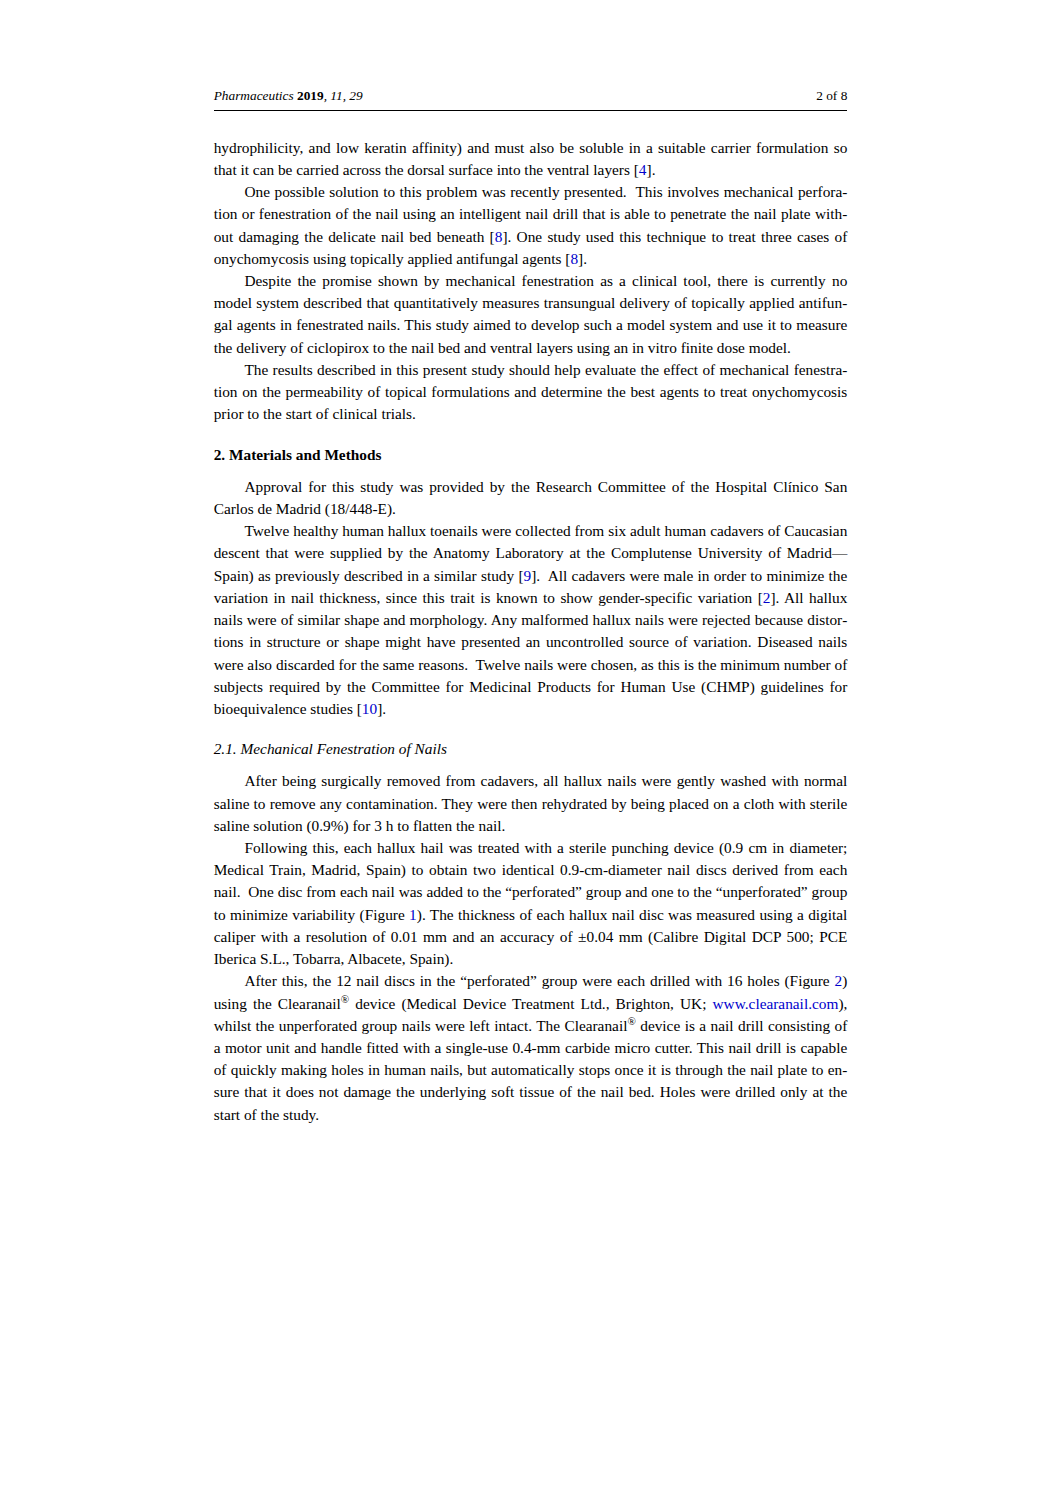Pharmaceutics 2019, 11, 29
2 of 8
hydrophilicity, and low keratin affinity) and must also be soluble in a suitable carrier formulation so that it can be carried across the dorsal surface into the ventral layers [4].
One possible solution to this problem was recently presented. This involves mechanical perforation or fenestration of the nail using an intelligent nail drill that is able to penetrate the nail plate without damaging the delicate nail bed beneath [8]. One study used this technique to treat three cases of onychomycosis using topically applied antifungal agents [8].
Despite the promise shown by mechanical fenestration as a clinical tool, there is currently no model system described that quantitatively measures transungual delivery of topically applied antifungal agents in fenestrated nails. This study aimed to develop such a model system and use it to measure the delivery of ciclopirox to the nail bed and ventral layers using an in vitro finite dose model.
The results described in this present study should help evaluate the effect of mechanical fenestration on the permeability of topical formulations and determine the best agents to treat onychomycosis prior to the start of clinical trials.
2. Materials and Methods
Approval for this study was provided by the Research Committee of the Hospital Clínico San Carlos de Madrid (18/448-E).
Twelve healthy human hallux toenails were collected from six adult human cadavers of Caucasian descent that were supplied by the Anatomy Laboratory at the Complutense University of Madrid—Spain) as previously described in a similar study [9]. All cadavers were male in order to minimize the variation in nail thickness, since this trait is known to show gender-specific variation [2]. All hallux nails were of similar shape and morphology. Any malformed hallux nails were rejected because distortions in structure or shape might have presented an uncontrolled source of variation. Diseased nails were also discarded for the same reasons. Twelve nails were chosen, as this is the minimum number of subjects required by the Committee for Medicinal Products for Human Use (CHMP) guidelines for bioequivalence studies [10].
2.1. Mechanical Fenestration of Nails
After being surgically removed from cadavers, all hallux nails were gently washed with normal saline to remove any contamination. They were then rehydrated by being placed on a cloth with sterile saline solution (0.9%) for 3 h to flatten the nail.
Following this, each hallux hail was treated with a sterile punching device (0.9 cm in diameter; Medical Train, Madrid, Spain) to obtain two identical 0.9-cm-diameter nail discs derived from each nail. One disc from each nail was added to the “perforated” group and one to the “unperforated” group to minimize variability (Figure 1). The thickness of each hallux nail disc was measured using a digital caliper with a resolution of 0.01 mm and an accuracy of ±0.04 mm (Calibre Digital DCP 500; PCE Iberica S.L., Tobarra, Albacete, Spain).
After this, the 12 nail discs in the “perforated” group were each drilled with 16 holes (Figure 2) using the Clearanail® device (Medical Device Treatment Ltd., Brighton, UK; www.clearanail.com), whilst the unperforated group nails were left intact. The Clearanail® device is a nail drill consisting of a motor unit and handle fitted with a single-use 0.4-mm carbide micro cutter. This nail drill is capable of quickly making holes in human nails, but automatically stops once it is through the nail plate to ensure that it does not damage the underlying soft tissue of the nail bed. Holes were drilled only at the start of the study.